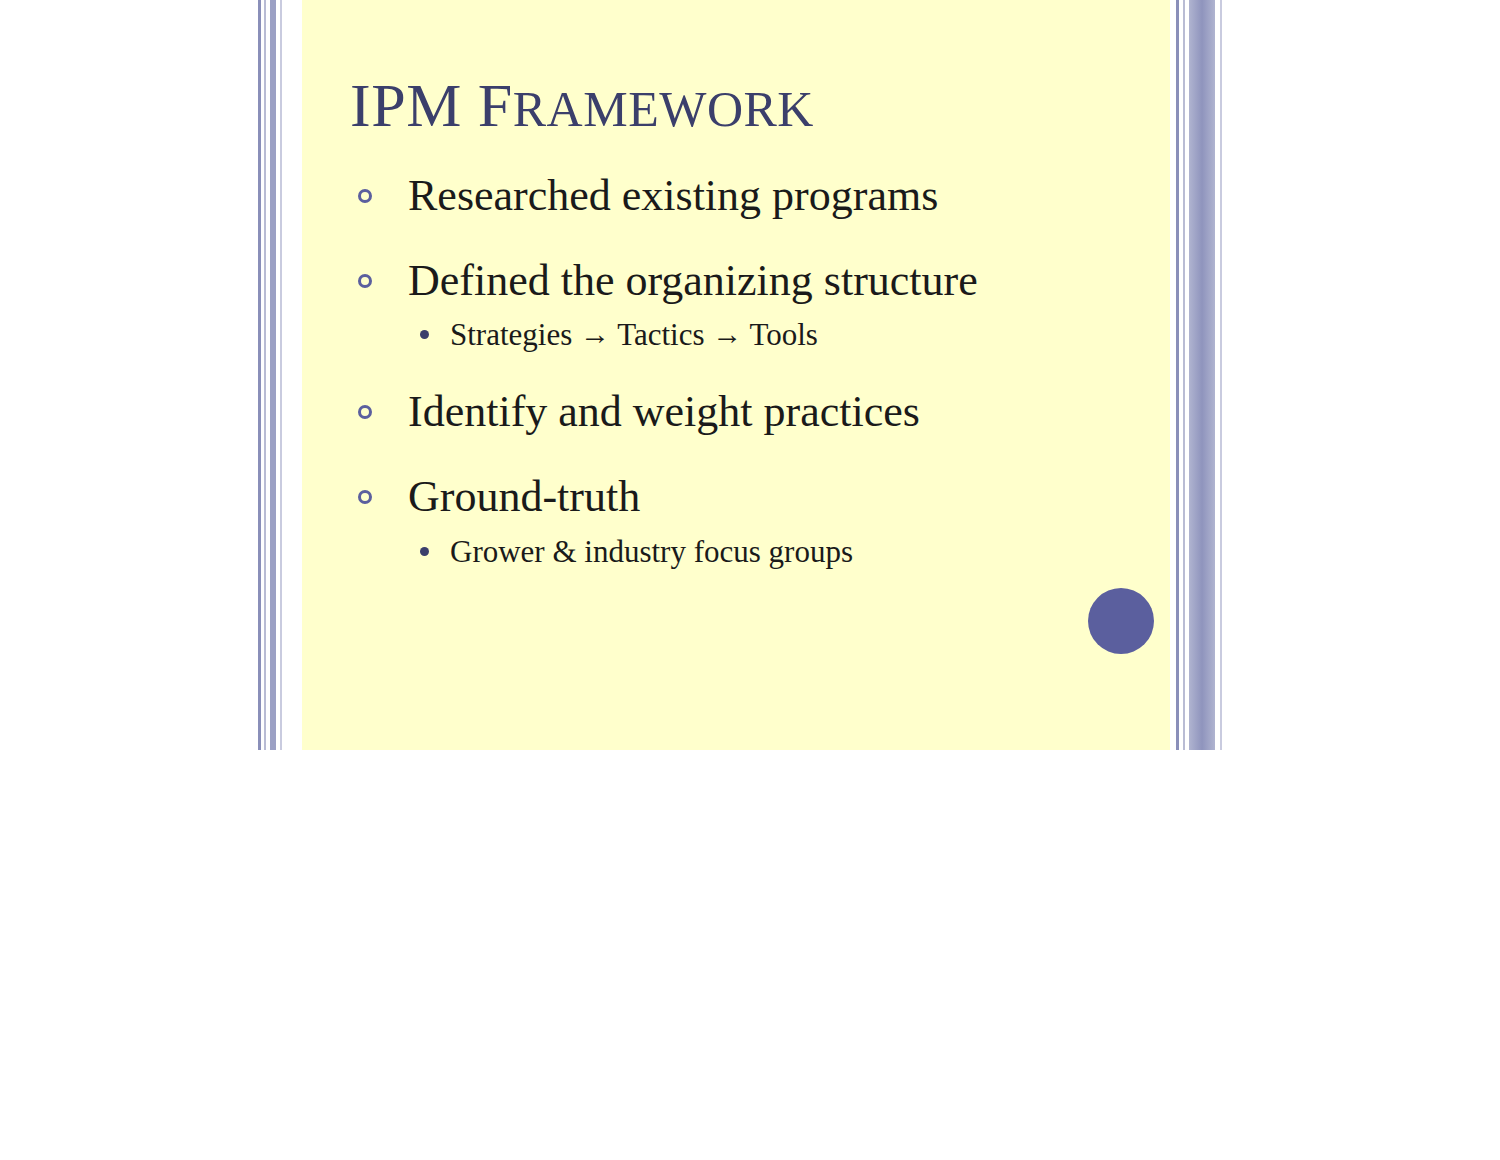IPM FRAMEWORK
Researched existing programs
Defined the organizing structure
Strategies → Tactics → Tools
Identify and weight practices
Ground-truth
Grower & industry focus groups